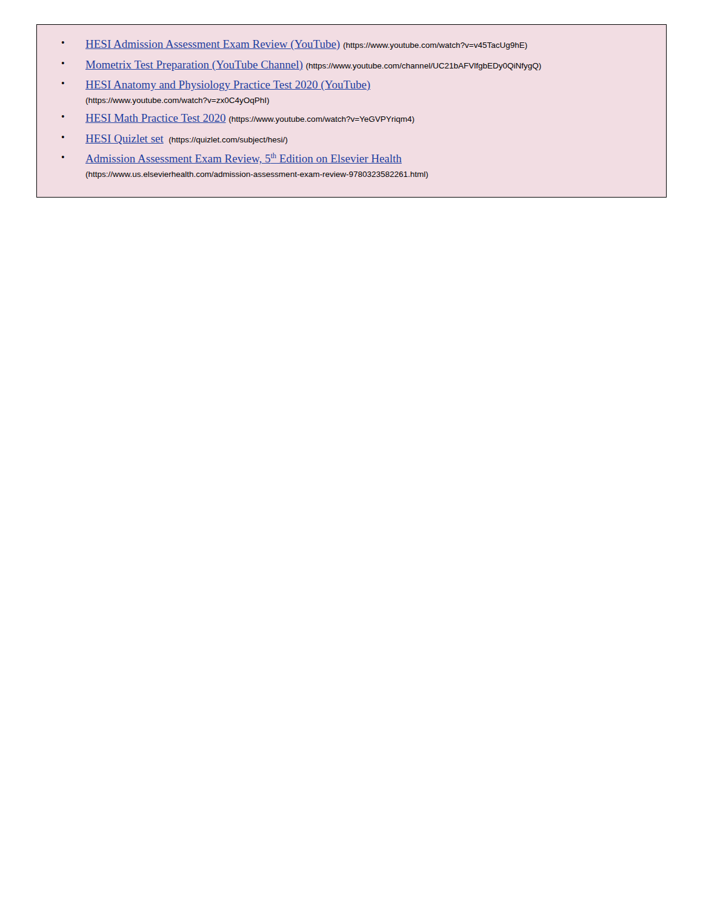HESI Admission Assessment Exam Review (YouTube) (https://www.youtube.com/watch?v=v45TacUg9hE)
Mometrix Test Preparation (YouTube Channel) (https://www.youtube.com/channel/UC21bAFVlfgbEDy0QiNfygQ)
HESI Anatomy and Physiology Practice Test 2020 (YouTube) (https://www.youtube.com/watch?v=zx0C4yOqPhI)
HESI Math Practice Test 2020 (https://www.youtube.com/watch?v=YeGVPYriqm4)
HESI Quizlet set (https://quizlet.com/subject/hesi/)
Admission Assessment Exam Review, 5th Edition on Elsevier Health (https://www.us.elsevierhealth.com/admission-assessment-exam-review-9780323582261.html)